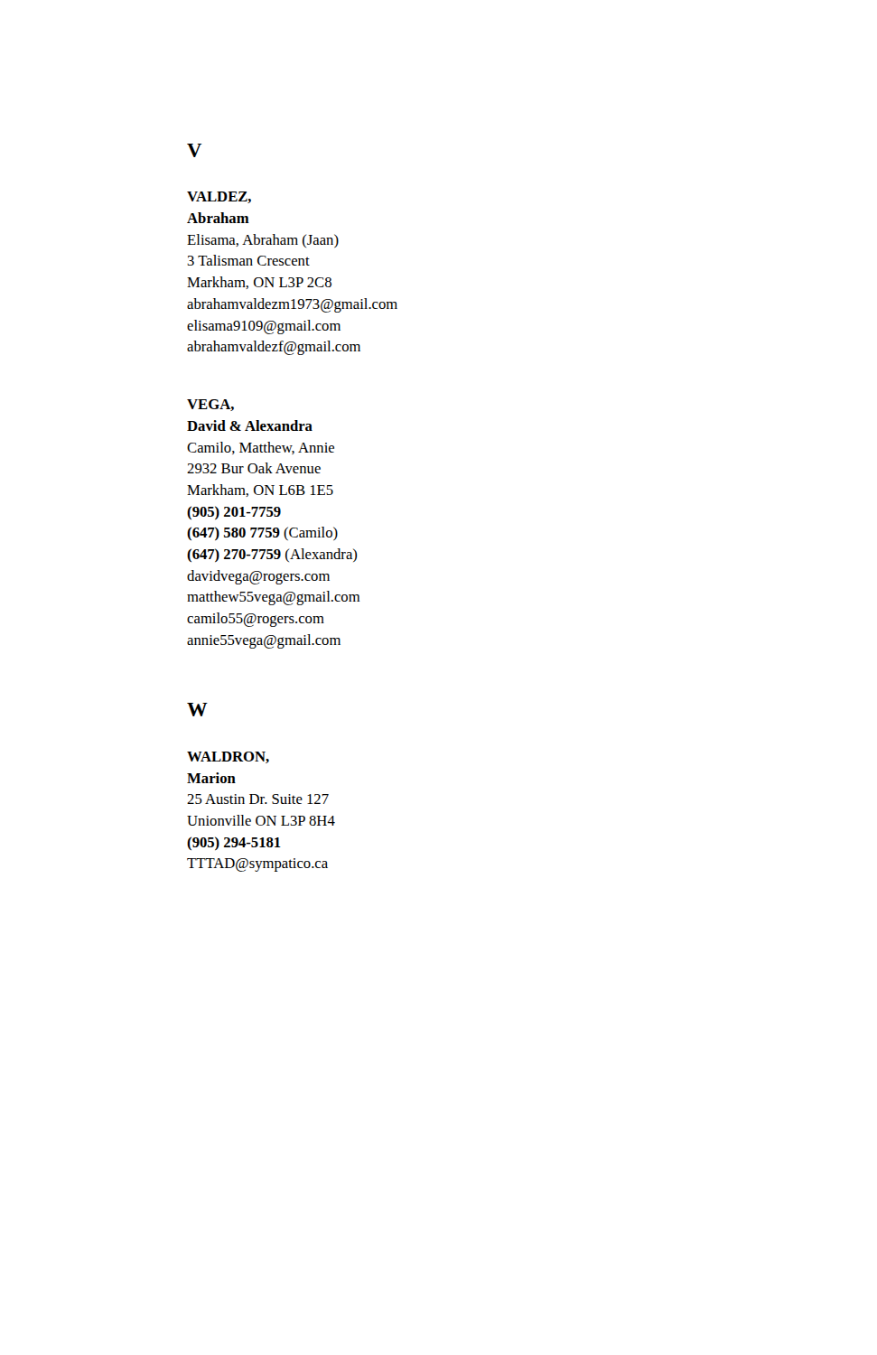V
VALDEZ,
Abraham
Elisama, Abraham (Jaan)
3 Talisman Crescent
Markham, ON L3P 2C8
abrahamvaldezm1973@gmail.com
elisama9109@gmail.com
abrahamvaldezf@gmail.com
VEGA,
David & Alexandra
Camilo, Matthew, Annie
2932 Bur Oak Avenue
Markham, ON L6B 1E5
(905) 201-7759
(647) 580 7759 (Camilo)
(647) 270-7759 (Alexandra)
davidvega@rogers.com
matthew55vega@gmail.com
camilo55@rogers.com
annie55vega@gmail.com
W
WALDRON,
Marion
25 Austin Dr. Suite 127
Unionville ON L3P 8H4
(905) 294-5181
TTTAD@sympatico.ca